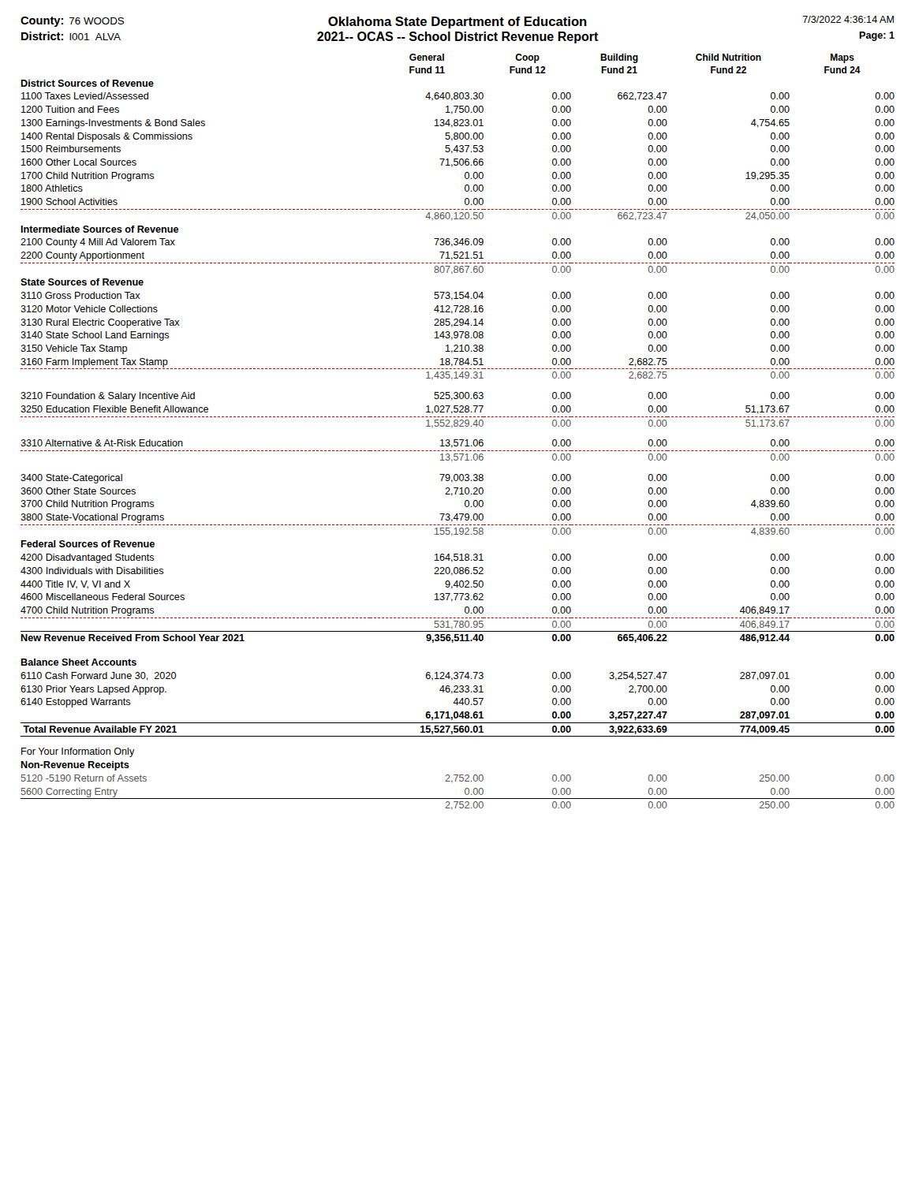| County: 76 WOODS | Oklahoma State Department of Education | 7/3/2022 4:36:14 AM |
| District: I001 ALVA | 2021-- OCAS -- School District Revenue Report | Page: 1 |
| | General Fund 11 | Coop Fund 12 | Building Fund 21 | Child Nutrition Fund 22 | Maps Fund 24 |
| District Sources of Revenue | | | | | |
| 1100 Taxes Levied/Assessed | 4,640,803.30 | 0.00 | 662,723.47 | 0.00 | 0.00 |
| 1200 Tuition and Fees | 1,750.00 | 0.00 | 0.00 | 0.00 | 0.00 |
| 1300 Earnings-Investments & Bond Sales | 134,823.01 | 0.00 | 0.00 | 4,754.65 | 0.00 |
| 1400 Rental Disposals & Commissions | 5,800.00 | 0.00 | 0.00 | 0.00 | 0.00 |
| 1500 Reimbursements | 5,437.53 | 0.00 | 0.00 | 0.00 | 0.00 |
| 1600 Other Local Sources | 71,506.66 | 0.00 | 0.00 | 0.00 | 0.00 |
| 1700 Child Nutrition Programs | 0.00 | 0.00 | 0.00 | 19,295.35 | 0.00 |
| 1800 Athletics | 0.00 | 0.00 | 0.00 | 0.00 | 0.00 |
| 1900 School Activities | 0.00 | 0.00 | 0.00 | 0.00 | 0.00 |
| | 4,860,120.50 | 0.00 | 662,723.47 | 24,050.00 | 0.00 |
| Intermediate Sources of Revenue | | | | | |
| 2100 County 4 Mill Ad Valorem Tax | 736,346.09 | 0.00 | 0.00 | 0.00 | 0.00 |
| 2200 County Apportionment | 71,521.51 | 0.00 | 0.00 | 0.00 | 0.00 |
| | 807,867.60 | 0.00 | 0.00 | 0.00 | 0.00 |
| State Sources of Revenue | | | | | |
| 3110 Gross Production Tax | 573,154.04 | 0.00 | 0.00 | 0.00 | 0.00 |
| 3120 Motor Vehicle Collections | 412,728.16 | 0.00 | 0.00 | 0.00 | 0.00 |
| 3130 Rural Electric Cooperative Tax | 285,294.14 | 0.00 | 0.00 | 0.00 | 0.00 |
| 3140 State School Land Earnings | 143,978.08 | 0.00 | 0.00 | 0.00 | 0.00 |
| 3150 Vehicle Tax Stamp | 1,210.38 | 0.00 | 0.00 | 0.00 | 0.00 |
| 3160 Farm Implement Tax Stamp | 18,784.51 | 0.00 | 2,682.75 | 0.00 | 0.00 |
| | 1,435,149.31 | 0.00 | 2,682.75 | 0.00 | 0.00 |
| 3210 Foundation & Salary Incentive Aid | 525,300.63 | 0.00 | 0.00 | 0.00 | 0.00 |
| 3250 Education Flexible Benefit Allowance | 1,027,528.77 | 0.00 | 0.00 | 51,173.67 | 0.00 |
| | 1,552,829.40 | 0.00 | 0.00 | 51,173.67 | 0.00 |
| 3310 Alternative & At-Risk Education | 13,571.06 | 0.00 | 0.00 | 0.00 | 0.00 |
| | 13,571.06 | 0.00 | 0.00 | 0.00 | 0.00 |
| 3400 State-Categorical | 79,003.38 | 0.00 | 0.00 | 0.00 | 0.00 |
| 3600 Other State Sources | 2,710.20 | 0.00 | 0.00 | 0.00 | 0.00 |
| 3700 Child Nutrition Programs | 0.00 | 0.00 | 0.00 | 4,839.60 | 0.00 |
| 3800 State-Vocational Programs | 73,479.00 | 0.00 | 0.00 | 0.00 | 0.00 |
| | 155,192.58 | 0.00 | 0.00 | 4,839.60 | 0.00 |
| Federal Sources of Revenue | | | | | |
| 4200 Disadvantaged Students | 164,518.31 | 0.00 | 0.00 | 0.00 | 0.00 |
| 4300 Individuals with Disabilities | 220,086.52 | 0.00 | 0.00 | 0.00 | 0.00 |
| 4400 Title IV, V, VI and X | 9,402.50 | 0.00 | 0.00 | 0.00 | 0.00 |
| 4600 Miscellaneous Federal Sources | 137,773.62 | 0.00 | 0.00 | 0.00 | 0.00 |
| 4700 Child Nutrition Programs | 0.00 | 0.00 | 0.00 | 406,849.17 | 0.00 |
| | 531,780.95 | 0.00 | 0.00 | 406,849.17 | 0.00 |
| New Revenue Received From School Year 2021 | 9,356,511.40 | 0.00 | 665,406.22 | 486,912.44 | 0.00 |
| Balance Sheet Accounts | | | | | |
| 6110 Cash Forward June 30, 2020 | 6,124,374.73 | 0.00 | 3,254,527.47 | 287,097.01 | 0.00 |
| 6130 Prior Years Lapsed Approp. | 46,233.31 | 0.00 | 2,700.00 | 0.00 | 0.00 |
| 6140 Estopped Warrants | 440.57 | 0.00 | 0.00 | 0.00 | 0.00 |
| | 6,171,048.61 | 0.00 | 3,257,227.47 | 287,097.01 | 0.00 |
| Total Revenue Available FY 2021 | 15,527,560.01 | 0.00 | 3,922,633.69 | 774,009.45 | 0.00 |
| For Your Information Only | | | | | |
| Non-Revenue Receipts | | | | | |
| 5120 -5190 Return of Assets | 2,752.00 | 0.00 | 0.00 | 250.00 | 0.00 |
| 5600 Correcting Entry | 0.00 | 0.00 | 0.00 | 0.00 | 0.00 |
| | 2,752.00 | 0.00 | 0.00 | 250.00 | 0.00 |